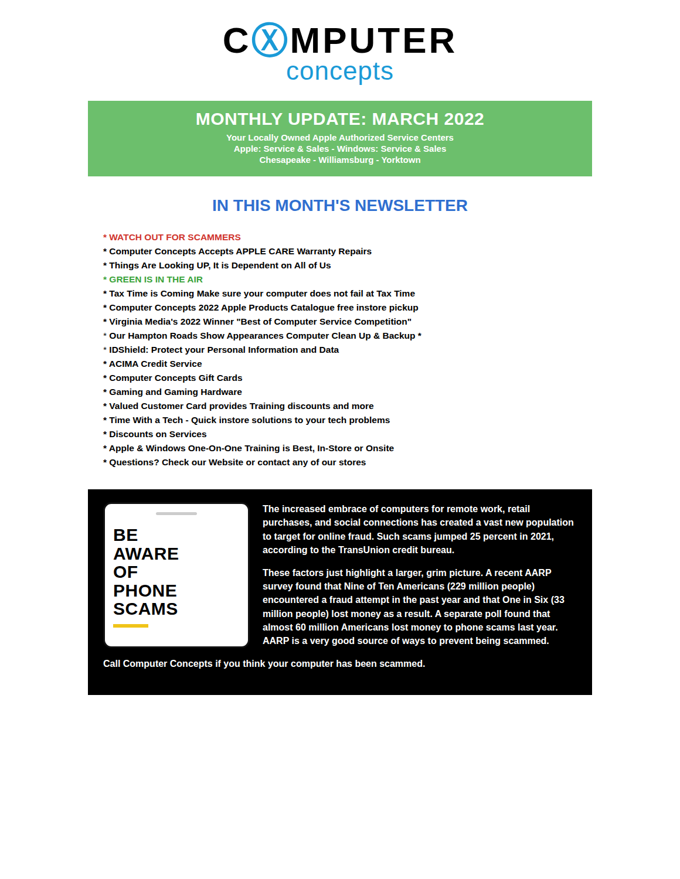CⓍMPUTER
concepts
MONTHLY UPDATE: MARCH 2022
Your Locally Owned Apple Authorized Service Centers
Apple: Service & Sales - Windows: Service & Sales
Chesapeake - Williamsburg - Yorktown
IN THIS MONTH'S NEWSLETTER
WATCH OUT FOR SCAMMERS
Computer Concepts Accepts APPLE CARE Warranty Repairs
Things Are Looking UP, It is Dependent on All of Us
GREEN IS IN THE AIR
Tax Time is Coming Make sure your computer does not fail at Tax Time
Computer Concepts 2022 Apple Products Catalogue free instore pickup
Virginia Media's 2022 Winner "Best of Computer Service Competition"
Our Hampton Roads Show Appearances Computer Clean Up & Backup *
IDShield: Protect your Personal Information and Data
ACIMA Credit Service
Computer Concepts Gift Cards
Gaming and Gaming Hardware
Valued Customer Card provides Training discounts and more
Time With a Tech - Quick instore solutions to your tech problems
Discounts on Services
Apple & Windows One-On-One Training is Best, In-Store or Onsite
Questions? Check our Website or contact any of our stores
BE
AWARE
OF
PHONE
SCAMS
The increased embrace of computers for remote work, retail purchases, and social connections has created a vast new population to target for online fraud. Such scams jumped 25 percent in 2021, according to the TransUnion credit bureau.
These factors just highlight a larger, grim picture. A recent AARP survey found that Nine of Ten Americans (229 million people) encountered a fraud attempt in the past year and that One in Six (33 million people) lost money as a result. A separate poll found that almost 60 million Americans lost money to phone scams last year. AARP is a very good source of ways to prevent being scammed.
Call Computer Concepts if you think your computer has been scammed.